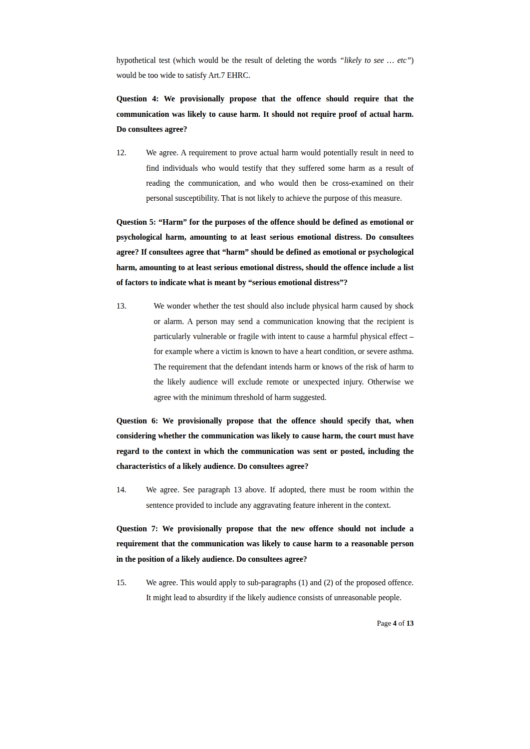hypothetical test (which would be the result of deleting the words “likely to see … etc”) would be too wide to satisfy Art.7 EHRC.
Question 4: We provisionally propose that the offence should require that the communication was likely to cause harm. It should not require proof of actual harm. Do consultees agree?
12.
We agree. A requirement to prove actual harm would potentially result in need to find individuals who would testify that they suffered some harm as a result of reading the communication, and who would then be cross-examined on their personal susceptibility. That is not likely to achieve the purpose of this measure.
Question 5: “Harm” for the purposes of the offence should be defined as emotional or psychological harm, amounting to at least serious emotional distress. Do consultees agree? If consultees agree that “harm” should be defined as emotional or psychological harm, amounting to at least serious emotional distress, should the offence include a list of factors to indicate what is meant by “serious emotional distress”?
13.
We wonder whether the test should also include physical harm caused by shock or alarm. A person may send a communication knowing that the recipient is particularly vulnerable or fragile with intent to cause a harmful physical effect – for example where a victim is known to have a heart condition, or severe asthma. The requirement that the defendant intends harm or knows of the risk of harm to the likely audience will exclude remote or unexpected injury. Otherwise we agree with the minimum threshold of harm suggested.
Question 6: We provisionally propose that the offence should specify that, when considering whether the communication was likely to cause harm, the court must have regard to the context in which the communication was sent or posted, including the characteristics of a likely audience. Do consultees agree?
14.
We agree. See paragraph 13 above. If adopted, there must be room within the sentence provided to include any aggravating feature inherent in the context.
Question 7: We provisionally propose that the new offence should not include a requirement that the communication was likely to cause harm to a reasonable person in the position of a likely audience. Do consultees agree?
15.
We agree. This would apply to sub-paragraphs (1) and (2) of the proposed offence. It might lead to absurdity if the likely audience consists of unreasonable people.
Page 4 of 13